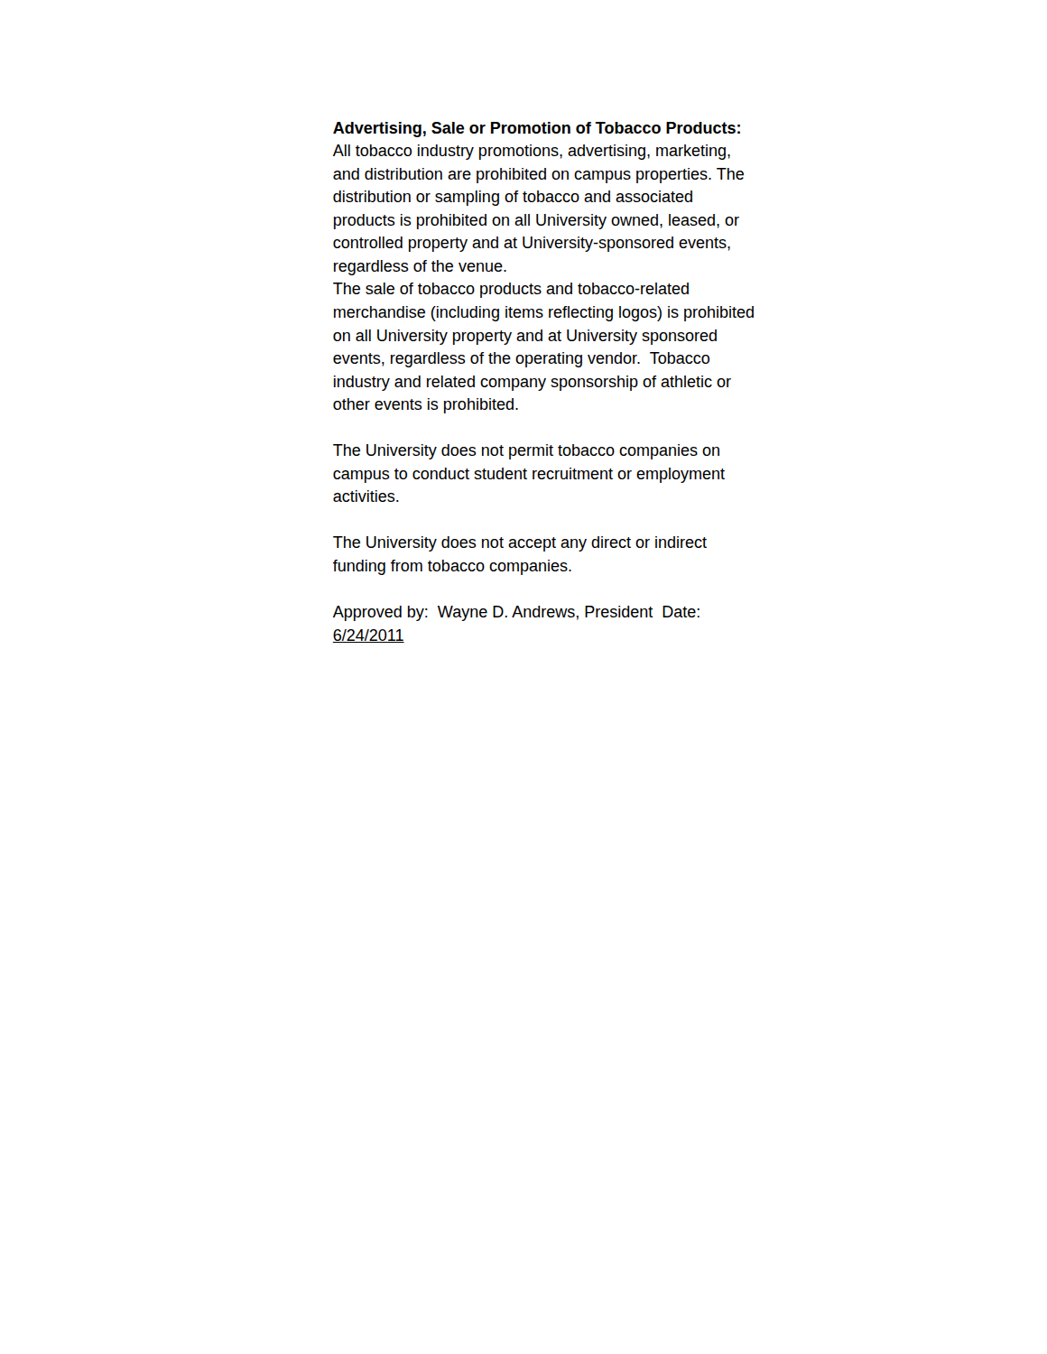Advertising, Sale or Promotion of Tobacco Products:
All tobacco industry promotions, advertising, marketing, and distribution are prohibited on campus properties. The distribution or sampling of tobacco and associated products is prohibited on all University owned, leased, or controlled property and at University-sponsored events, regardless of the venue.
The sale of tobacco products and tobacco-related merchandise (including items reflecting logos) is prohibited on all University property and at University sponsored events, regardless of the operating vendor. Tobacco industry and related company sponsorship of athletic or other events is prohibited.
The University does not permit tobacco companies on campus to conduct student recruitment or employment activities.
The University does not accept any direct or indirect funding from tobacco companies.
Approved by: Wayne D. Andrews, President Date: 6/24/2011